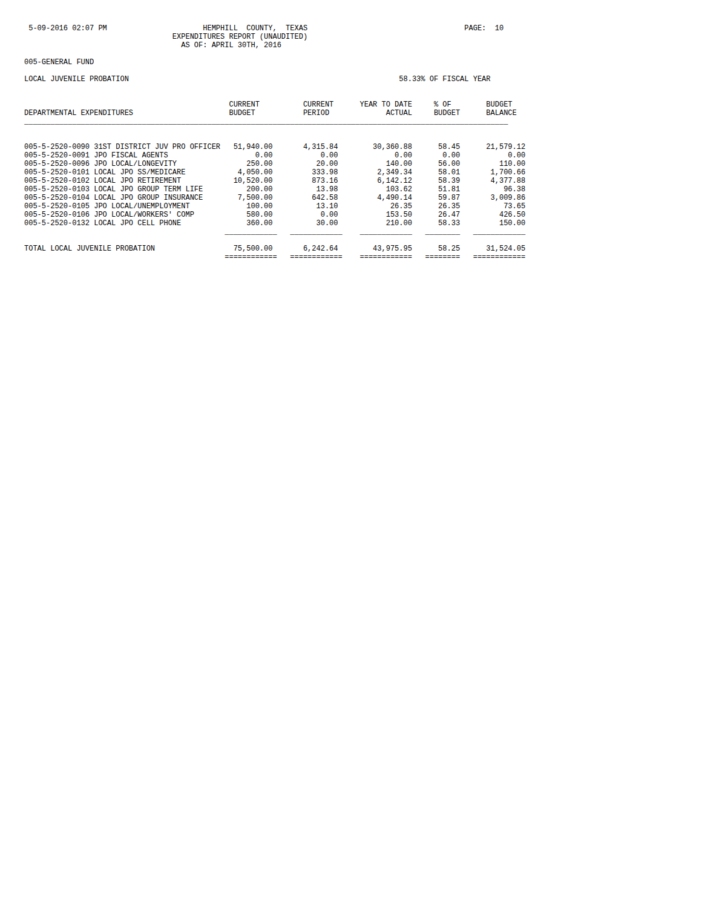5-09-2016 02:07 PM                      HEMPHILL  COUNTY,  TEXAS                                    PAGE:  10
                                  EXPENDITURES REPORT (UNAUDITED)
                                    AS OF: APRIL 30TH, 2016

005-GENERAL FUND

LOCAL JUVENILE PROBATION                                                              58.33% OF FISCAL YEAR


                                               CURRENT          CURRENT      YEAR TO DATE     % OF        BUDGET
DEPARTMENTAL EXPENDITURES                      BUDGET           PERIOD             ACTUAL     BUDGET      BALANCE
_______________________________________________________________________________________________________________


005-5-2520-0090 31ST DISTRICT JUV PRO OFFICER   51,940.00       4,315.84        30,360.88      58.45      21,579.12
005-5-2520-0091 JPO FISCAL AGENTS                    0.00           0.00             0.00       0.00           0.00
005-5-2520-0096 JPO LOCAL/LONGEVITY                250.00          20.00           140.00      56.00         110.00
005-5-2520-0101 LOCAL JPO SS/MEDICARE            4,050.00         333.98         2,349.34      58.01       1,700.66
005-5-2520-0102 LOCAL JPO RETIREMENT            10,520.00         873.16         6,142.12      58.39       4,377.88
005-5-2520-0103 LOCAL JPO GROUP TERM LIFE          200.00          13.98           103.62      51.81          96.38
005-5-2520-0104 LOCAL JPO GROUP INSURANCE        7,500.00         642.58         4,490.14      59.87       3,009.86
005-5-2520-0105 JPO LOCAL/UNEMPLOYMENT             100.00          13.10            26.35      26.35          73.65
005-5-2520-0106 JPO LOCAL/WORKERS' COMP            580.00           0.00           153.50      26.47         426.50
005-5-2520-0132 LOCAL JPO CELL PHONE               360.00          30.00           210.00      58.33         150.00
                                              ____________   ____________    ____________   ________   ____________

TOTAL LOCAL JUVENILE PROBATION                  75,500.00       6,242.64        43,975.95      58.25      31,524.05
                                              ============   ============    ============   ========   ============